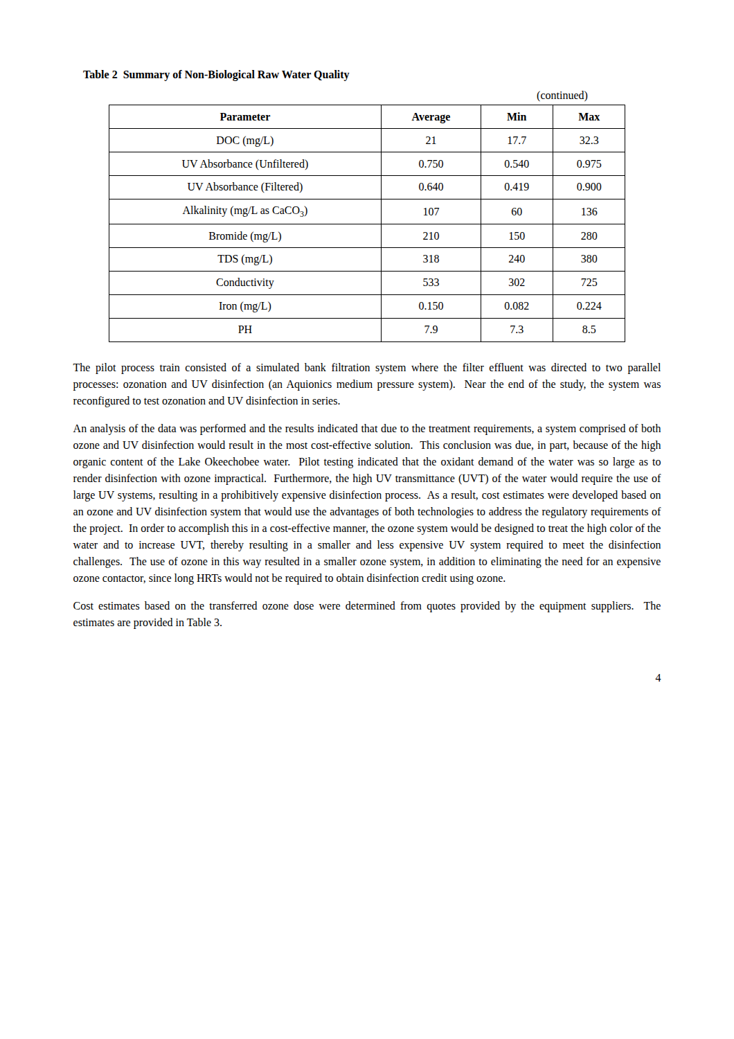Table 2 Summary of Non-Biological Raw Water Quality
(continued)
| Parameter | Average | Min | Max |
| --- | --- | --- | --- |
| DOC (mg/L) | 21 | 17.7 | 32.3 |
| UV Absorbance (Unfiltered) | 0.750 | 0.540 | 0.975 |
| UV Absorbance (Filtered) | 0.640 | 0.419 | 0.900 |
| Alkalinity (mg/L as CaCO 3 ) | 107 | 60 | 136 |
| Bromide (mg/L) | 210 | 150 | 280 |
| TDS (mg/L) | 318 | 240 | 380 |
| Conductivity | 533 | 302 | 725 |
| Iron (mg/L) | 0.150 | 0.082 | 0.224 |
| PH | 7.9 | 7.3 | 8.5 |
The pilot process train consisted of a simulated bank filtration system where the filter effluent was directed to two parallel processes: ozonation and UV disinfection (an Aquionics medium pressure system). Near the end of the study, the system was reconfigured to test ozonation and UV disinfection in series.
An analysis of the data was performed and the results indicated that due to the treatment requirements, a system comprised of both ozone and UV disinfection would result in the most cost-effective solution. This conclusion was due, in part, because of the high organic content of the Lake Okeechobee water. Pilot testing indicated that the oxidant demand of the water was so large as to render disinfection with ozone impractical. Furthermore, the high UV transmittance (UVT) of the water would require the use of large UV systems, resulting in a prohibitively expensive disinfection process. As a result, cost estimates were developed based on an ozone and UV disinfection system that would use the advantages of both technologies to address the regulatory requirements of the project. In order to accomplish this in a cost-effective manner, the ozone system would be designed to treat the high color of the water and to increase UVT, thereby resulting in a smaller and less expensive UV system required to meet the disinfection challenges. The use of ozone in this way resulted in a smaller ozone system, in addition to eliminating the need for an expensive ozone contactor, since long HRTs would not be required to obtain disinfection credit using ozone.
Cost estimates based on the transferred ozone dose were determined from quotes provided by the equipment suppliers. The estimates are provided in Table 3.
4